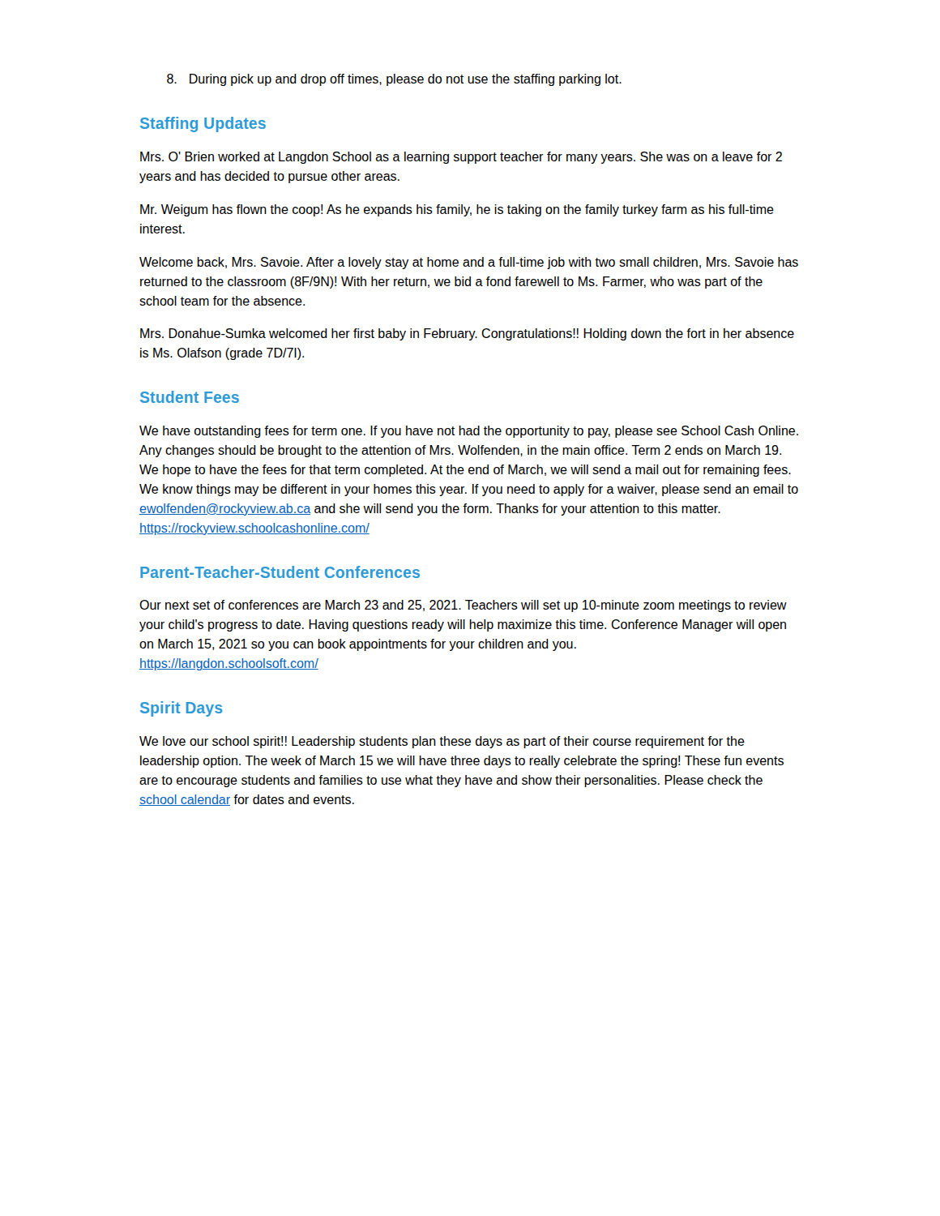During pick up and drop off times, please do not use the staffing parking lot.
Staffing Updates
Mrs. O' Brien worked at Langdon School as a learning support teacher for many years. She was on a leave for 2 years and has decided to pursue other areas.
Mr. Weigum has flown the coop! As he expands his family, he is taking on the family turkey farm as his full-time interest.
Welcome back, Mrs. Savoie. After a lovely stay at home and a full-time job with two small children, Mrs. Savoie has returned to the classroom (8F/9N)! With her return, we bid a fond farewell to Ms. Farmer, who was part of the school team for the absence.
Mrs. Donahue-Sumka welcomed her first baby in February. Congratulations!! Holding down the fort in her absence is Ms. Olafson (grade 7D/7I).
Student Fees
We have outstanding fees for term one. If you have not had the opportunity to pay, please see School Cash Online. Any changes should be brought to the attention of Mrs. Wolfenden, in the main office. Term 2 ends on March 19. We hope to have the fees for that term completed. At the end of March, we will send a mail out for remaining fees. We know things may be different in your homes this year. If you need to apply for a waiver, please send an email to ewolfenden@rockyview.ab.ca and she will send you the form. Thanks for your attention to this matter.
https://rockyview.schoolcashonline.com/
Parent-Teacher-Student Conferences
Our next set of conferences are March 23 and 25, 2021. Teachers will set up 10-minute zoom meetings to review your child's progress to date. Having questions ready will help maximize this time. Conference Manager will open on March 15, 2021 so you can book appointments for your children and you.
https://langdon.schoolsoft.com/
Spirit Days
We love our school spirit!! Leadership students plan these days as part of their course requirement for the leadership option. The week of March 15 we will have three days to really celebrate the spring! These fun events are to encourage students and families to use what they have and show their personalities. Please check the school calendar for dates and events.